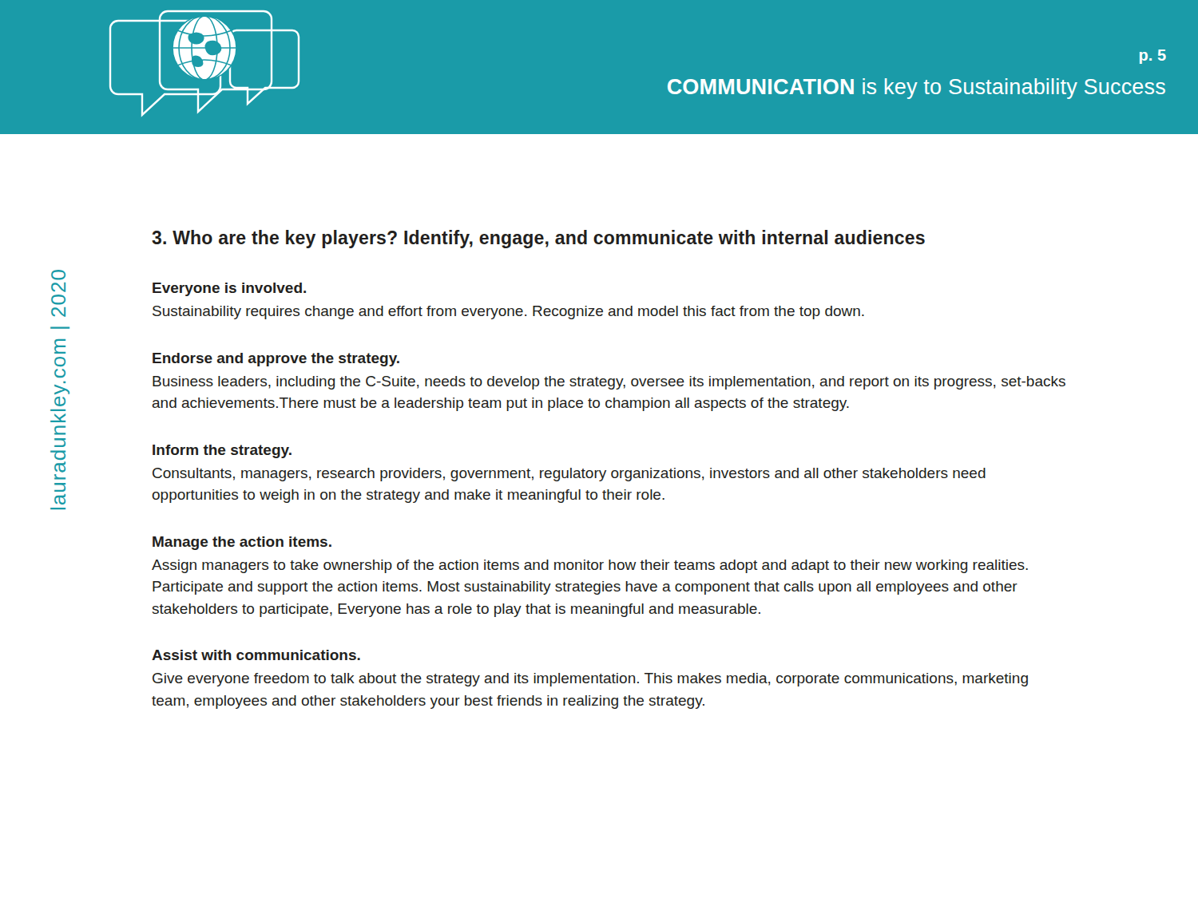p. 5
COMMUNICATION is key to Sustainability Success
lauradunkley.com | 2020
3. Who are the key players? Identify, engage, and communicate with internal audiences
Everyone is involved.
Sustainability requires change and effort from everyone. Recognize and model this fact from the top down.
Endorse and approve the strategy.
Business leaders, including the C-Suite, needs to develop the strategy, oversee its implementation, and report on its progress, set-backs and achievements.There must be a leadership team put in place to champion all aspects of the strategy.
Inform the strategy.
Consultants, managers, research providers, government, regulatory organizations, investors and all other stakeholders need opportunities to weigh in on the strategy and make it meaningful to their role.
Manage the action items.
Assign managers to take ownership of the action items and monitor how their teams adopt and adapt to their new working realities. Participate and support the action items. Most sustainability strategies have a component that calls upon all employees and other stakeholders to participate, Everyone has a role to play that is meaningful and measurable.
Assist with communications.
Give everyone freedom to talk about the strategy and its implementation. This makes media, corporate communications, marketing team, employees and other stakeholders your best friends in realizing the strategy.